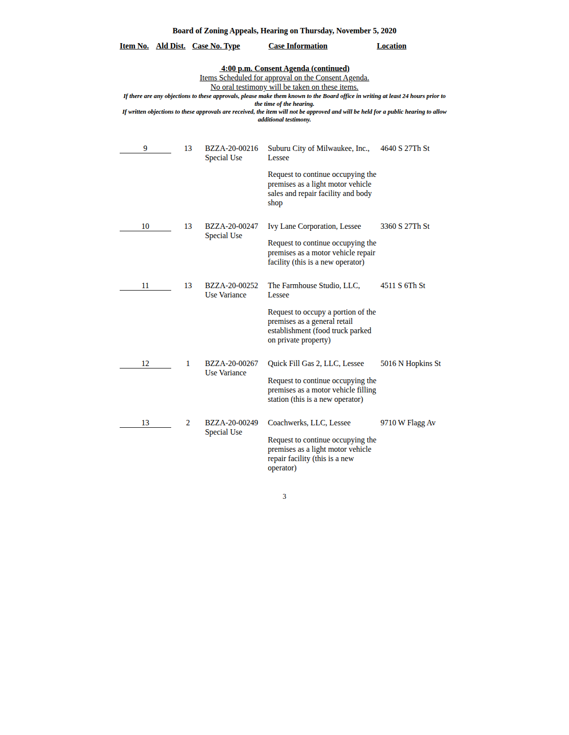Board of Zoning Appeals, Hearing on Thursday, November 5, 2020
| Item No. | Ald Dist. | Case No. Type | Case Information | Location |
4:00 p.m. Consent Agenda (continued)
Items Scheduled for approval on the Consent Agenda.
No oral testimony will be taken on these items.
If there are any objections to these approvals, please make them known to the Board office in writing at least 24 hours prior to the time of the hearing.
If written objections to these approvals are received, the item will not be approved and will be held for a public hearing to allow additional testimony.
| 9 | 13 | BZZA-20-00216 Special Use | Suburu City of Milwaukee, Inc., Lessee Request to continue occupying the premises as a light motor vehicle sales and repair facility and body shop | 4640 S 27Th St |
| 10 | 13 | BZZA-20-00247 Special Use | Ivy Lane Corporation, Lessee Request to continue occupying the premises as a motor vehicle repair facility (this is a new operator) | 3360 S 27Th St |
| 11 | 13 | BZZA-20-00252 Use Variance | The Farmhouse Studio, LLC, Lessee Request to occupy a portion of the premises as a general retail establishment (food truck parked on private property) | 4511 S 6Th St |
| 12 | 1 | BZZA-20-00267 Use Variance | Quick Fill Gas 2, LLC, Lessee Request to continue occupying the premises as a motor vehicle filling station (this is a new operator) | 5016 N Hopkins St |
| 13 | 2 | BZZA-20-00249 Special Use | Coachwerks, LLC, Lessee Request to continue occupying the premises as a light motor vehicle repair facility (this is a new operator) | 9710 W Flagg Av |
3